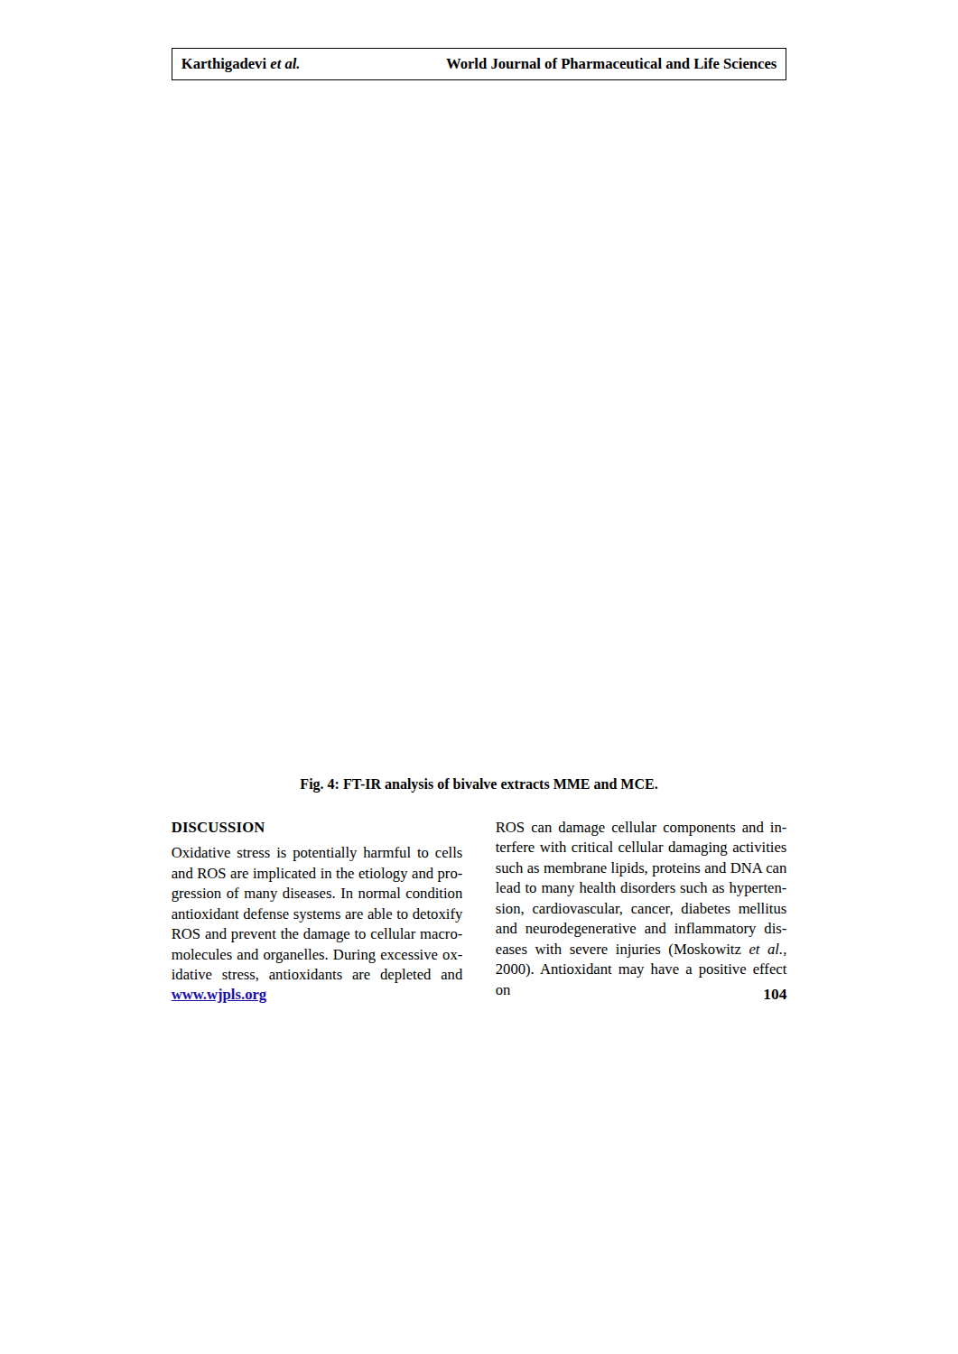Karthigadevi et al.
World Journal of Pharmaceutical and Life Sciences
Fig. 4: FT-IR analysis of bivalve extracts MME and MCE.
DISCUSSION
Oxidative stress is potentially harmful to cells and ROS are implicated in the etiology and progression of many diseases. In normal condition antioxidant defense systems are able to detoxify ROS and prevent the damage to cellular macromolecules and organelles. During excessive oxidative stress, antioxidants are depleted and ROS can damage cellular components and interfere with critical cellular damaging activities such as membrane lipids, proteins and DNA can lead to many health disorders such as hypertension, cardiovascular, cancer, diabetes mellitus and neurodegenerative and inflammatory diseases with severe injuries (Moskowitz et al., 2000). Antioxidant may have a positive effect on
www.wjpls.org
104